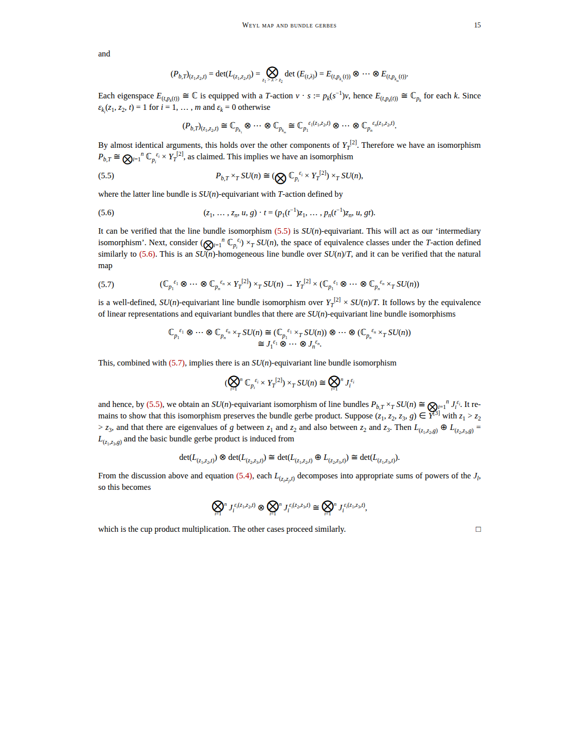Weyl map and bundle gerbes 15
and
(Pb,T)(z1,z2,t) = det(L(z1,z2,t)) = ⨂z1 > λ > z2 det (E(t,λ)) = E(t,pk1(t)) ⊗ ⋯ ⊗ E(t,pkm(t)).
Each eigenspace E(t,pk(t)) ≅ ℂ is equipped with a T-action v · s := pk(s−1)v, hence E(t,pk(t)) ≅ ℂpk for each k. Since εki(z1, z2, t) = 1 for i = 1, … , m and εk = 0 otherwise
(Pb,T)(z1,z2,t) ≅ ℂpk1 ⊗ ⋯ ⊗ ℂpkm ≅ ℂp1ε1(z1,z2,t) ⊗ ⋯ ⊗ ℂpnεn(z1,z2,t).
By almost identical arguments, this holds over the other components of YT[2]. Therefore we have an isomorphism Pb,T ≅ ⨂i=1n ℂpiεi × YT[2], as claimed. This implies we have an isomorphism
(5.5) Pb,T ×T SU(n) ≅ (⨂ ℂpiεi × YT[2]) ×T SU(n),
where the latter line bundle is SU(n)-equivariant with T-action defined by
(5.6) (z1, … , zn, u, g) · t = (p1(t−1)z1, … , pn(t−1)zn, u, gt).
It can be verified that the line bundle isomorphism (5.5) is SU(n)-equivariant. This will act as our ‘intermediary isomorphism’. Next, consider (⨂i=1n ℂpiεi) ×T SU(n), the space of equivalence classes under the T-action defined similarly to (5.6). This is an SU(n)-homogeneous line bundle over SU(n)/T, and it can be verified that the natural map
(5.7) (ℂp1ε1 ⊗ ⋯ ⊗ ℂpnεn × YT[2]) ×T SU(n) → YT[2] × (ℂp1ε1 ⊗ ⋯ ⊗ ℂpnεn ×T SU(n))
is a well-defined, SU(n)-equivariant line bundle isomorphism over YT[2] × SU(n)/T. It follows by the equivalence of linear representations and equivariant bundles that there are SU(n)-equivariant line bundle isomorphisms
ℂp1ε1 ⊗ ⋯ ⊗ ℂpnεn ×T SU(n) ≅ (ℂp1ε1 ×T SU(n)) ⊗ ⋯ ⊗ (ℂpnεn ×T SU(n)) ≅ J1ε1 ⊗ ⋯ ⊗ Jnεn.
This, combined with (5.7), implies there is an SU(n)-equivariant line bundle isomorphism
(⨂i=1n ℂpiεi × YT[2]) ×T SU(n) ≅ ⨂i=1n Jiεi
and hence, by (5.5), we obtain an SU(n)-equivariant isomorphism of line bundles Pb,T ×T SU(n) ≅ ⨂i=1n Jiεi. It remains to show that this isomorphism preserves the bundle gerbe product. Suppose (z1, z2, z3, g) ∈ Y[3] with z1 > z2 > z3, and that there are eigenvalues of g between z1 and z2 and also between z2 and z3. Then L(z1,z2,g) ⊕ L(z2,z3,g) = L(z1,z3,g) and the basic bundle gerbe product is induced from
det(L(z1,z2,t)) ⊗ det(L(z2,z3,t)) ≅ det(L(z1,z2,t) ⊕ L(z2,z3,t)) ≅ det(L(z1,z3,t)).
From the discussion above and equation (5.4), each L(zi,zj,t) decomposes into appropriate sums of powers of the Jl, so this becomes
⨂i=1n Jiεi(z1,z2,t) ⊗ ⨂i=1n Jiεi(z2,z3,t) ≅ ⨂i=1n Jiεi(z1,z3,t),
which is the cup product multiplication. The other cases proceed similarly. □